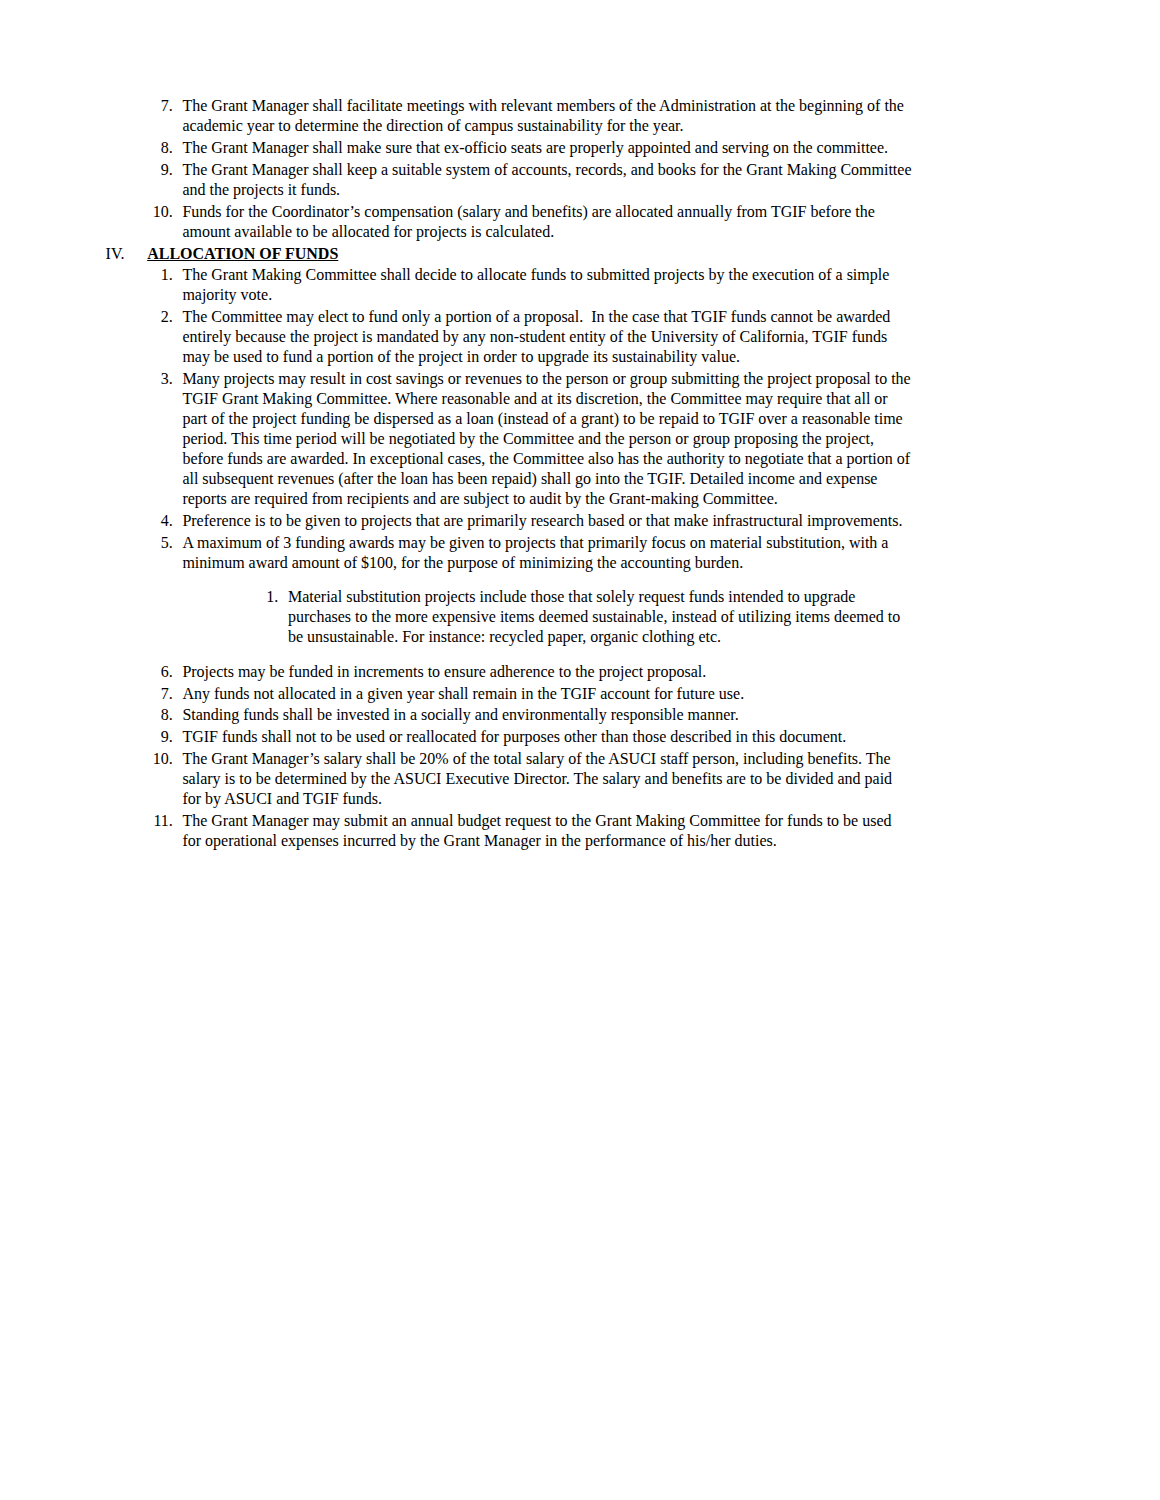The Grant Manager shall facilitate meetings with relevant members of the Administration at the beginning of the academic year to determine the direction of campus sustainability for the year.
The Grant Manager shall make sure that ex-officio seats are properly appointed and serving on the committee.
The Grant Manager shall keep a suitable system of accounts, records, and books for the Grant Making Committee and the projects it funds.
Funds for the Coordinator’s compensation (salary and benefits) are allocated annually from TGIF before the amount available to be allocated for projects is calculated.
IV. ALLOCATION OF FUNDS
The Grant Making Committee shall decide to allocate funds to submitted projects by the execution of a simple majority vote.
The Committee may elect to fund only a portion of a proposal. In the case that TGIF funds cannot be awarded entirely because the project is mandated by any non-student entity of the University of California, TGIF funds may be used to fund a portion of the project in order to upgrade its sustainability value.
Many projects may result in cost savings or revenues to the person or group submitting the project proposal to the TGIF Grant Making Committee. Where reasonable and at its discretion, the Committee may require that all or part of the project funding be dispersed as a loan (instead of a grant) to be repaid to TGIF over a reasonable time period. This time period will be negotiated by the Committee and the person or group proposing the project, before funds are awarded. In exceptional cases, the Committee also has the authority to negotiate that a portion of all subsequent revenues (after the loan has been repaid) shall go into the TGIF. Detailed income and expense reports are required from recipients and are subject to audit by the Grant-making Committee.
Preference is to be given to projects that are primarily research based or that make infrastructural improvements.
A maximum of 3 funding awards may be given to projects that primarily focus on material substitution, with a minimum award amount of $100, for the purpose of minimizing the accounting burden.
Material substitution projects include those that solely request funds intended to upgrade purchases to the more expensive items deemed sustainable, instead of utilizing items deemed to be unsustainable. For instance: recycled paper, organic clothing etc.
Projects may be funded in increments to ensure adherence to the project proposal.
Any funds not allocated in a given year shall remain in the TGIF account for future use.
Standing funds shall be invested in a socially and environmentally responsible manner.
TGIF funds shall not to be used or reallocated for purposes other than those described in this document.
The Grant Manager’s salary shall be 20% of the total salary of the ASUCI staff person, including benefits. The salary is to be determined by the ASUCI Executive Director. The salary and benefits are to be divided and paid for by ASUCI and TGIF funds.
The Grant Manager may submit an annual budget request to the Grant Making Committee for funds to be used for operational expenses incurred by the Grant Manager in the performance of his/her duties.